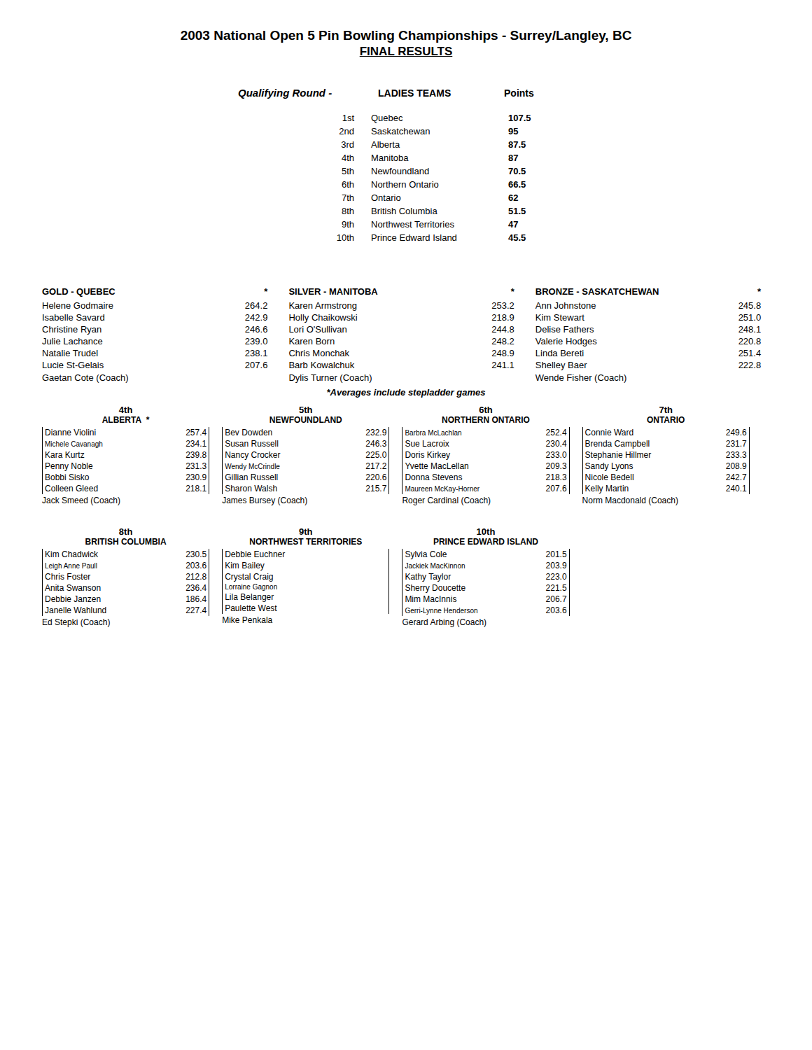2003 National Open 5 Pin Bowling Championships - Surrey/Langley, BC
FINAL RESULTS
Qualifying Round -
LADIES TEAMS
Points
| 1st | Quebec | 107.5 |
| 2nd | Saskatchewan | 95 |
| 3rd | Alberta | 87.5 |
| 4th | Manitoba | 87 |
| 5th | Newfoundland | 70.5 |
| 6th | Northern Ontario | 66.5 |
| 7th | Ontario | 62 |
| 8th | British Columbia | 51.5 |
| 9th | Northwest Territories | 47 |
| 10th | Prince Edward Island | 45.5 |
GOLD - QUEBEC *
| Helene Godmaire | 264.2 |
| Isabelle Savard | 242.9 |
| Christine Ryan | 246.6 |
| Julie Lachance | 239.0 |
| Natalie Trudel | 238.1 |
| Lucie St-Gelais | 207.6 |
Gaetan Cote (Coach)
SILVER - MANITOBA *
| Karen Armstrong | 253.2 |
| Holly Chaikowski | 218.9 |
| Lori O'Sullivan | 244.8 |
| Karen Born | 248.2 |
| Chris Monchak | 248.9 |
| Barb Kowalchuk | 241.1 |
Dylis Turner (Coach)
BRONZE - SASKATCHEWAN *
| Ann Johnstone | 245.8 |
| Kim Stewart | 251.0 |
| Delise Fathers | 248.1 |
| Valerie Hodges | 220.8 |
| Linda Bereti | 251.4 |
| Shelley Baer | 222.8 |
Wende Fisher (Coach)
*Averages include stepladder games
4th
ALBERTA *
| Dianne Violini | 257.4 |
| Michele Cavanagh | 234.1 |
| Kara Kurtz | 239.8 |
| Penny Noble | 231.3 |
| Bobbi Sisko | 230.9 |
| Colleen Gleed | 218.1 |
Jack Smeed (Coach)
5th
NEWFOUNDLAND
| Bev Dowden | 232.9 |
| Susan Russell | 246.3 |
| Nancy Crocker | 225.0 |
| Wendy McCrindle | 217.2 |
| Gillian Russell | 220.6 |
| Sharon Walsh | 215.7 |
James Bursey (Coach)
6th
NORTHERN ONTARIO
| Barbra McLachlan | 252.4 |
| Sue Lacroix | 230.4 |
| Doris Kirkey | 233.0 |
| Yvette MacLellan | 209.3 |
| Donna Stevens | 218.3 |
| Maureen McKay-Horner | 207.6 |
Roger Cardinal (Coach)
7th
ONTARIO
| Connie Ward | 249.6 |
| Brenda Campbell | 231.7 |
| Stephanie Hillmer | 233.3 |
| Sandy Lyons | 208.9 |
| Nicole Bedell | 242.7 |
| Kelly Martin | 240.1 |
Norm Macdonald (Coach)
8th
BRITISH COLUMBIA
| Kim Chadwick | 230.5 |
| Leigh Anne Paull | 203.6 |
| Chris Foster | 212.8 |
| Anita Swanson | 236.4 |
| Debbie Janzen | 186.4 |
| Janelle Wahlund | 227.4 |
Ed Stepki (Coach)
9th
NORTHWEST TERRITORIES
| Debbie Euchner | |
| Kim Bailey | |
| Crystal Craig | |
| Lorraine Gagnon | |
| Lila Belanger | |
| Paulette West | |
Mike Penkala
10th
PRINCE EDWARD ISLAND
| Sylvia Cole | 201.5 |
| Jackiek MacKinnon | 203.9 |
| Kathy Taylor | 223.0 |
| Sherry Doucette | 221.5 |
| Mim MacInnis | 206.7 |
| Gerri-Lynne Henderson | 203.6 |
Gerard Arbing (Coach)